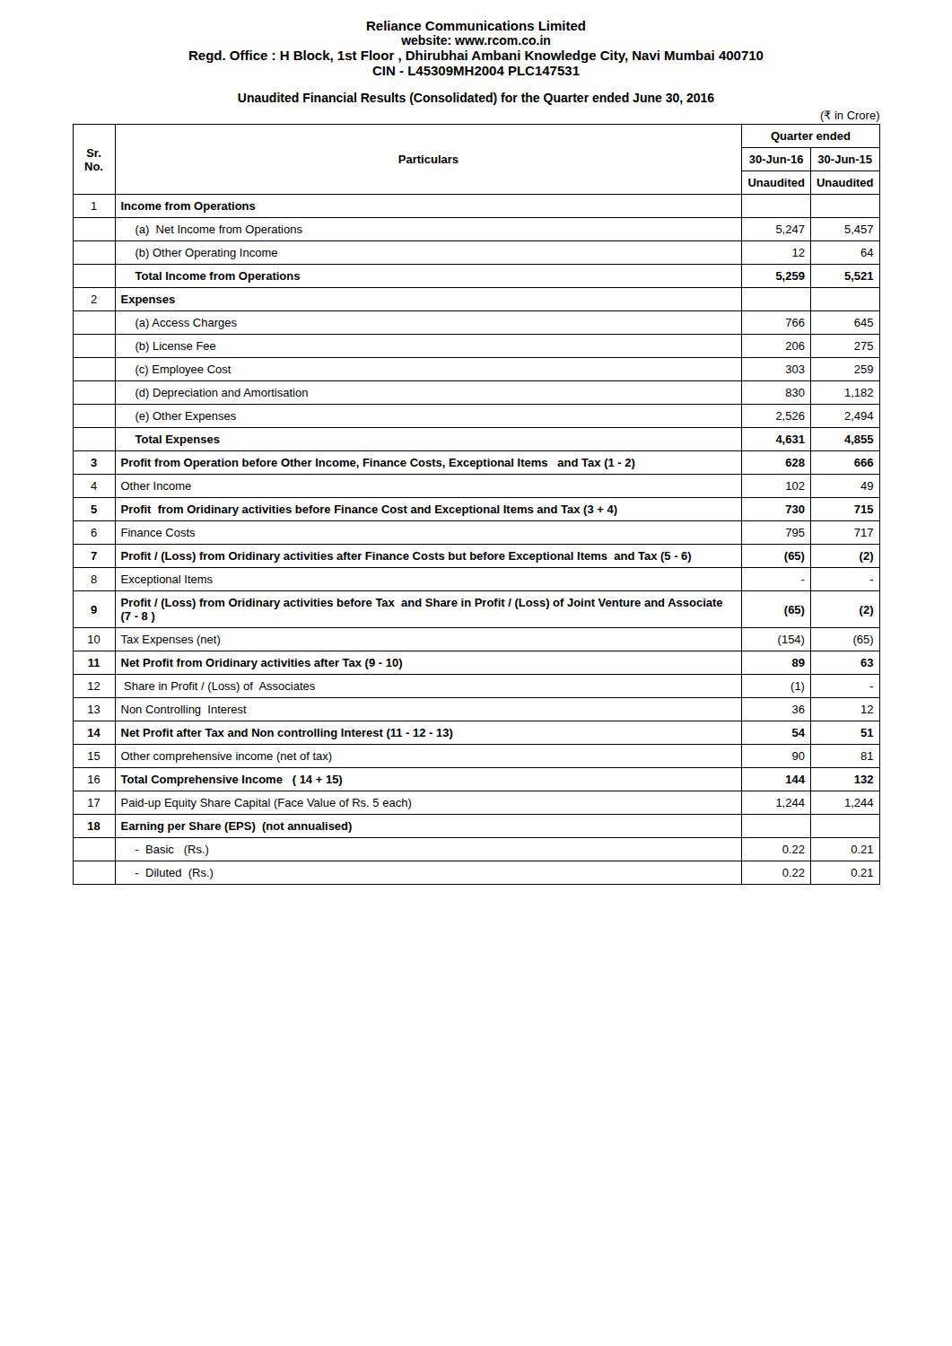Reliance Communications Limited
website: www.rcom.co.in
Regd. Office : H Block, 1st Floor , Dhirubhai Ambani Knowledge City, Navi Mumbai 400710
CIN - L45309MH2004 PLC147531
Unaudited Financial Results (Consolidated) for the Quarter ended June 30, 2016
(₹ in Crore)
| Sr. No. | Particulars | Quarter ended |
| --- | --- | --- |
| 30-Jun-16 | 30-Jun-15 |
| Unaudited | Unaudited |
| 1 | Income from Operations | | |
| | (a) Net Income from Operations | 5,247 | 5,457 |
| | (b) Other Operating Income | 12 | 64 |
| | Total Income from Operations | 5,259 | 5,521 |
| 2 | Expenses | | |
| | (a) Access Charges | 766 | 645 |
| | (b) License Fee | 206 | 275 |
| | (c) Employee Cost | 303 | 259 |
| | (d) Depreciation and Amortisation | 830 | 1,182 |
| | (e) Other Expenses | 2,526 | 2,494 |
| | Total Expenses | 4,631 | 4,855 |
| 3 | Profit from Operation before Other Income, Finance Costs, Exceptional Items and Tax (1 - 2) | 628 | 666 |
| 4 | Other Income | 102 | 49 |
| 5 | Profit from Oridinary activities before Finance Cost and Exceptional Items and Tax (3 + 4) | 730 | 715 |
| 6 | Finance Costs | 795 | 717 |
| 7 | Profit / (Loss) from Oridinary activities after Finance Costs but before Exceptional Items and Tax (5 - 6) | (65) | (2) |
| 8 | Exceptional Items | - | - |
| 9 | Profit / (Loss) from Oridinary activities before Tax and Share in Profit / (Loss) of Joint Venture and Associate (7 - 8 ) | (65) | (2) |
| 10 | Tax Expenses (net) | (154) | (65) |
| 11 | Net Profit from Oridinary activities after Tax (9 - 10) | 89 | 63 |
| 12 | Share in Profit / (Loss) of Associates | (1) | - |
| 13 | Non Controlling Interest | 36 | 12 |
| 14 | Net Profit after Tax and Non controlling Interest (11 - 12 - 13) | 54 | 51 |
| 15 | Other comprehensive income (net of tax) | 90 | 81 |
| 16 | Total Comprehensive Income ( 14 + 15) | 144 | 132 |
| 17 | Paid-up Equity Share Capital (Face Value of Rs. 5 each) | 1,244 | 1,244 |
| 18 | Earning per Share (EPS) (not annualised) | | |
| | - Basic (Rs.) | 0.22 | 0.21 |
| | - Diluted (Rs.) | 0.22 | 0.21 |